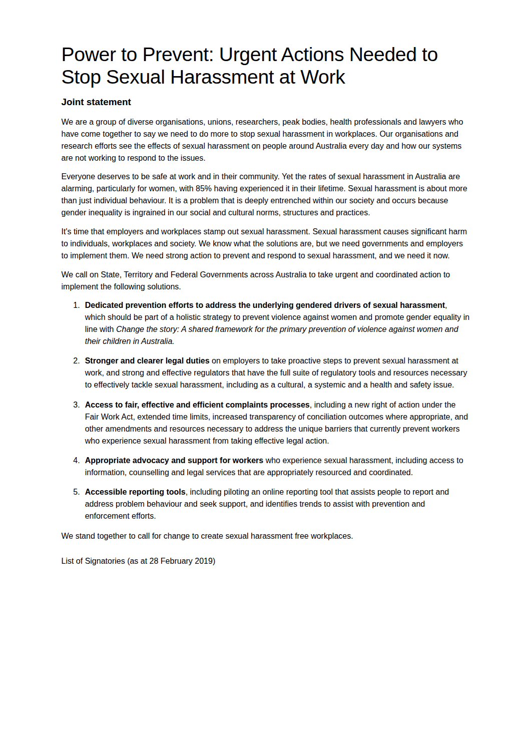Power to Prevent: Urgent Actions Needed to Stop Sexual Harassment at Work
Joint statement
We are a group of diverse organisations, unions, researchers, peak bodies, health professionals and lawyers who have come together to say we need to do more to stop sexual harassment in workplaces. Our organisations and research efforts see the effects of sexual harassment on people around Australia every day and how our systems are not working to respond to the issues.
Everyone deserves to be safe at work and in their community. Yet the rates of sexual harassment in Australia are alarming, particularly for women, with 85% having experienced it in their lifetime. Sexual harassment is about more than just individual behaviour. It is a problem that is deeply entrenched within our society and occurs because gender inequality is ingrained in our social and cultural norms, structures and practices.
It's time that employers and workplaces stamp out sexual harassment. Sexual harassment causes significant harm to individuals, workplaces and society. We know what the solutions are, but we need governments and employers to implement them. We need strong action to prevent and respond to sexual harassment, and we need it now.
We call on State, Territory and Federal Governments across Australia to take urgent and coordinated action to implement the following solutions.
Dedicated prevention efforts to address the underlying gendered drivers of sexual harassment, which should be part of a holistic strategy to prevent violence against women and promote gender equality in line with Change the story: A shared framework for the primary prevention of violence against women and their children in Australia.
Stronger and clearer legal duties on employers to take proactive steps to prevent sexual harassment at work, and strong and effective regulators that have the full suite of regulatory tools and resources necessary to effectively tackle sexual harassment, including as a cultural, a systemic and a health and safety issue.
Access to fair, effective and efficient complaints processes, including a new right of action under the Fair Work Act, extended time limits, increased transparency of conciliation outcomes where appropriate, and other amendments and resources necessary to address the unique barriers that currently prevent workers who experience sexual harassment from taking effective legal action.
Appropriate advocacy and support for workers who experience sexual harassment, including access to information, counselling and legal services that are appropriately resourced and coordinated.
Accessible reporting tools, including piloting an online reporting tool that assists people to report and address problem behaviour and seek support, and identifies trends to assist with prevention and enforcement efforts.
We stand together to call for change to create sexual harassment free workplaces.
List of Signatories (as at 28 February 2019)